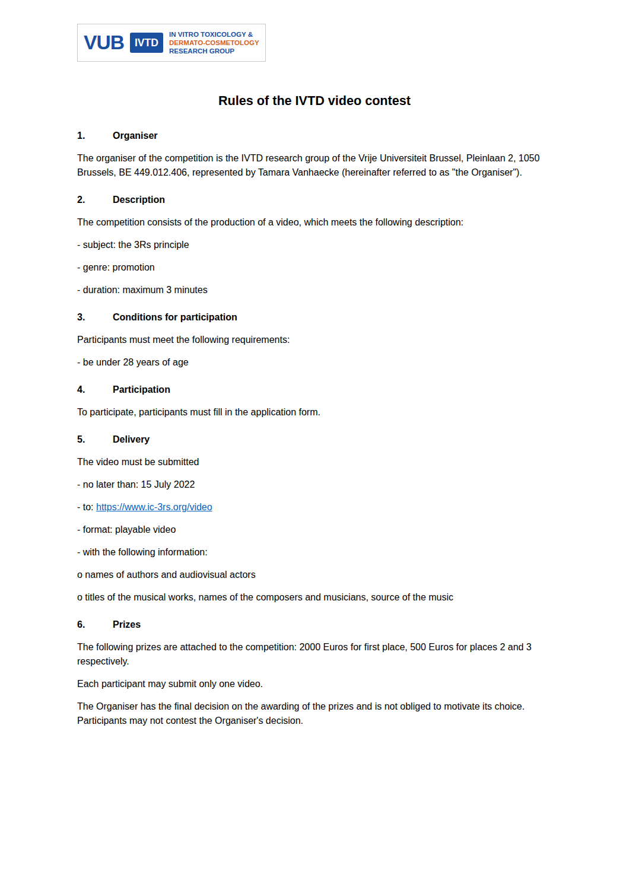VUB IVTD In Vitro Toxicology &
Dermato-Cosmetology
Research Group
Rules of the IVTD video contest
1. Organiser
The organiser of the competition is the IVTD research group of the Vrije Universiteit Brussel, Pleinlaan 2, 1050 Brussels, BE 449.012.406, represented by Tamara Vanhaecke (hereinafter referred to as "the Organiser").
2. Description
The competition consists of the production of a video, which meets the following description:
- subject: the 3Rs principle
- genre: promotion
- duration: maximum 3 minutes
3. Conditions for participation
Participants must meet the following requirements:
- be under 28 years of age
4. Participation
To participate, participants must fill in the application form.
5. Delivery
The video must be submitted
- no later than: 15 July 2022
- to: https://www.ic-3rs.org/video
- format: playable video
- with the following information:
o names of authors and audiovisual actors
o titles of the musical works, names of the composers and musicians, source of the music
6. Prizes
The following prizes are attached to the competition: 2000 Euros for first place, 500 Euros for places 2 and 3 respectively.
Each participant may submit only one video.
The Organiser has the final decision on the awarding of the prizes and is not obliged to motivate its choice. Participants may not contest the Organiser's decision.